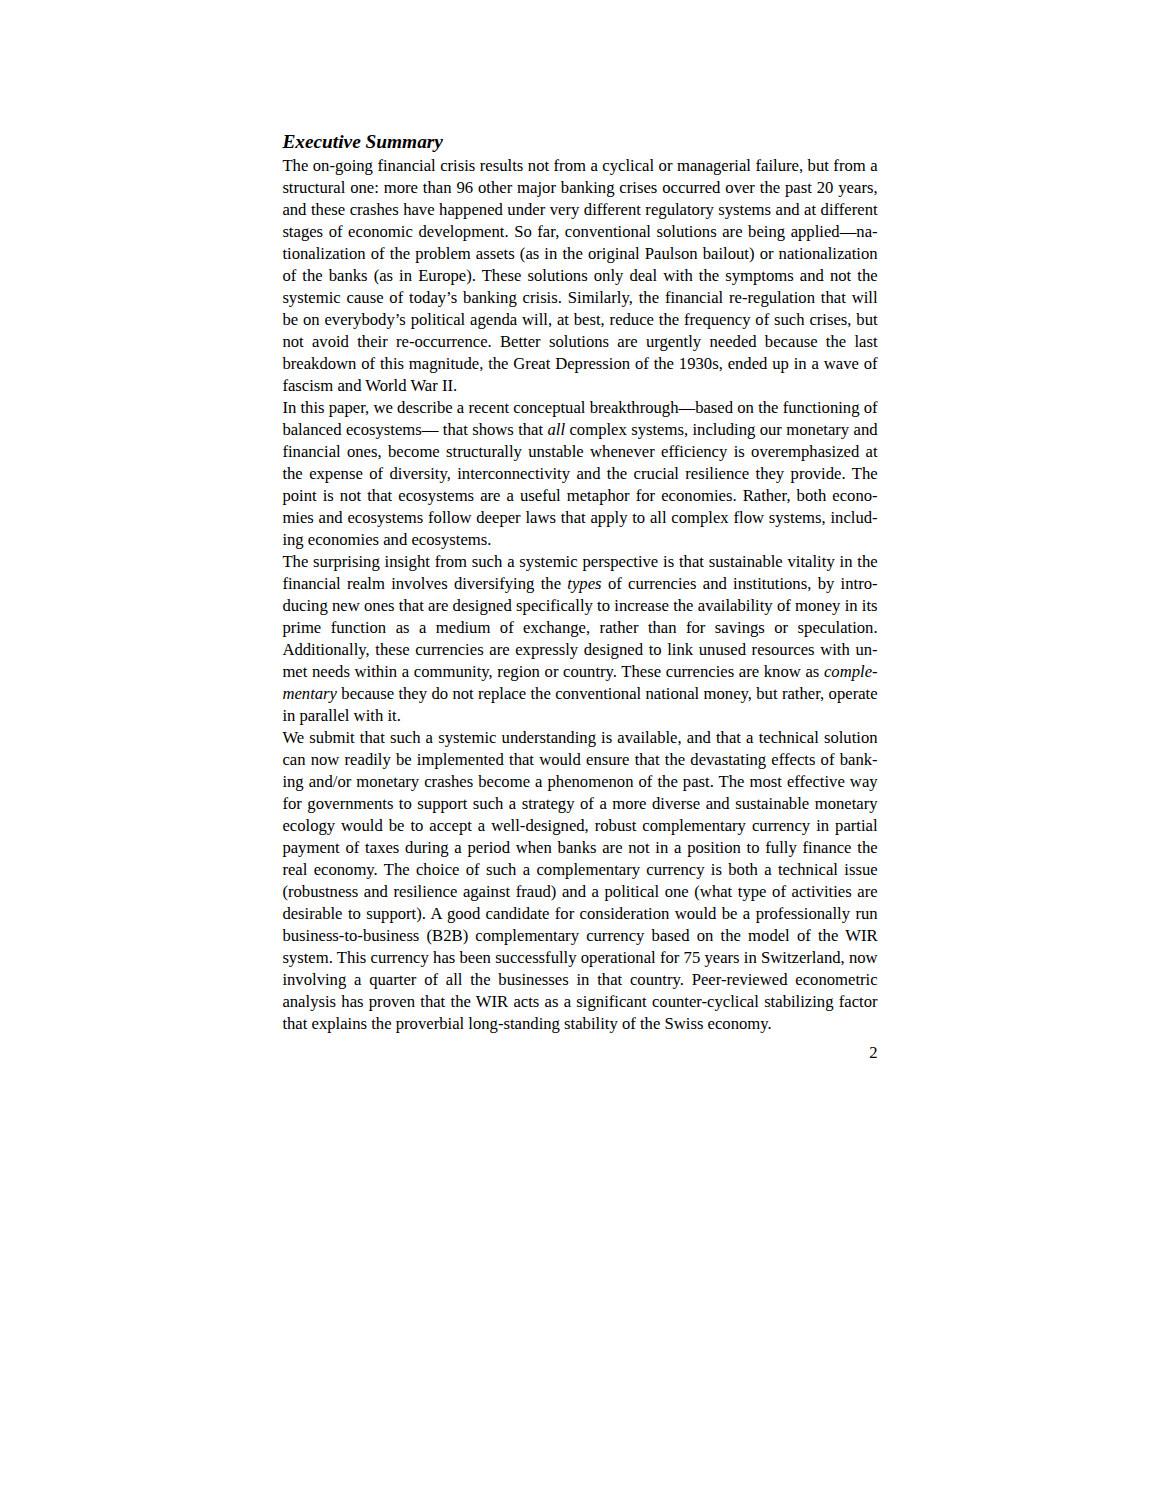Executive Summary
The on-going financial crisis results not from a cyclical or managerial failure, but from a structural one: more than 96 other major banking crises occurred over the past 20 years, and these crashes have happened under very different regulatory systems and at different stages of economic development. So far, conventional solutions are being applied—nationalization of the problem assets (as in the original Paulson bailout) or nationalization of the banks (as in Europe). These solutions only deal with the symptoms and not the systemic cause of today’s banking crisis. Similarly, the financial re-regulation that will be on everybody’s political agenda will, at best, reduce the frequency of such crises, but not avoid their re-occurrence. Better solutions are urgently needed because the last breakdown of this magnitude, the Great Depression of the 1930s, ended up in a wave of fascism and World War II.
In this paper, we describe a recent conceptual breakthrough—based on the functioning of balanced ecosystems— that shows that all complex systems, including our monetary and financial ones, become structurally unstable whenever efficiency is overemphasized at the expense of diversity, interconnectivity and the crucial resilience they provide. The point is not that ecosystems are a useful metaphor for economies. Rather, both economies and ecosystems follow deeper laws that apply to all complex flow systems, including economies and ecosystems.
The surprising insight from such a systemic perspective is that sustainable vitality in the financial realm involves diversifying the types of currencies and institutions, by introducing new ones that are designed specifically to increase the availability of money in its prime function as a medium of exchange, rather than for savings or speculation. Additionally, these currencies are expressly designed to link unused resources with unmet needs within a community, region or country. These currencies are know as complementary because they do not replace the conventional national money, but rather, operate in parallel with it.
We submit that such a systemic understanding is available, and that a technical solution can now readily be implemented that would ensure that the devastating effects of banking and/or monetary crashes become a phenomenon of the past. The most effective way for governments to support such a strategy of a more diverse and sustainable monetary ecology would be to accept a well-designed, robust complementary currency in partial payment of taxes during a period when banks are not in a position to fully finance the real economy. The choice of such a complementary currency is both a technical issue (robustness and resilience against fraud) and a political one (what type of activities are desirable to support). A good candidate for consideration would be a professionally run business-to-business (B2B) complementary currency based on the model of the WIR system. This currency has been successfully operational for 75 years in Switzerland, now involving a quarter of all the businesses in that country. Peer-reviewed econometric analysis has proven that the WIR acts as a significant counter-cyclical stabilizing factor that explains the proverbial long-standing stability of the Swiss economy.
2